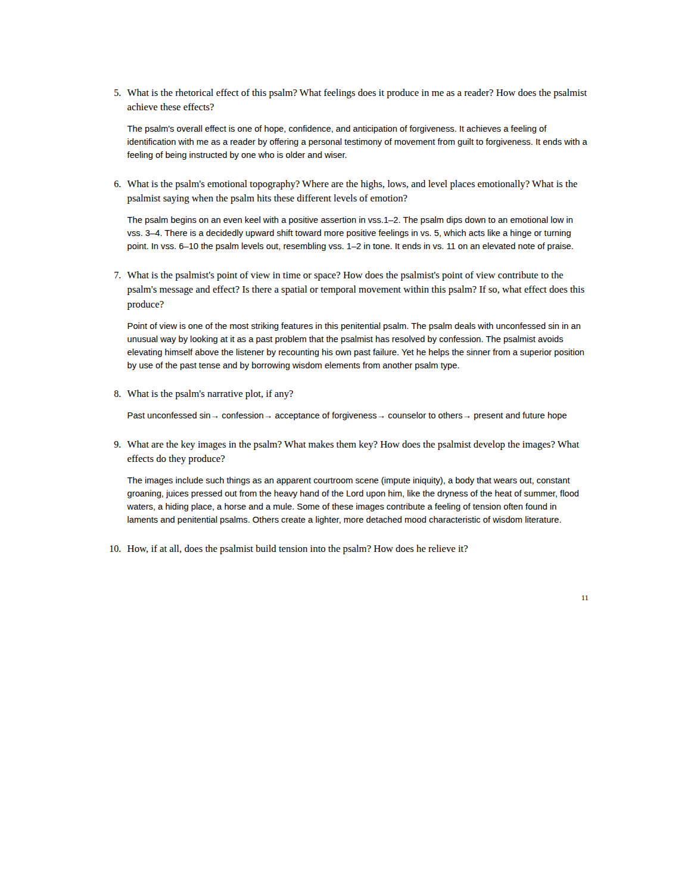What is the rhetorical effect of this psalm? What feelings does it produce in me as a reader? How does the psalmist achieve these effects?
The psalm's overall effect is one of hope, confidence, and anticipation of forgiveness. It achieves a feeling of identification with me as a reader by offering a personal testimony of movement from guilt to forgiveness. It ends with a feeling of being instructed by one who is older and wiser.
What is the psalm's emotional topography? Where are the highs, lows, and level places emotionally? What is the psalmist saying when the psalm hits these different levels of emotion?
The psalm begins on an even keel with a positive assertion in vss.1–2. The psalm dips down to an emotional low in vss. 3–4. There is a decidedly upward shift toward more positive feelings in vs. 5, which acts like a hinge or turning point. In vss. 6–10 the psalm levels out, resembling vss. 1–2 in tone. It ends in vs. 11 on an elevated note of praise.
What is the psalmist's point of view in time or space? How does the psalmist's point of view contribute to the psalm's message and effect? Is there a spatial or temporal movement within this psalm? If so, what effect does this produce?
Point of view is one of the most striking features in this penitential psalm. The psalm deals with unconfessed sin in an unusual way by looking at it as a past problem that the psalmist has resolved by confession. The psalmist avoids elevating himself above the listener by recounting his own past failure. Yet he helps the sinner from a superior position by use of the past tense and by borrowing wisdom elements from another psalm type.
What is the psalm's narrative plot, if any?
Past unconfessed sin→ confession→ acceptance of forgiveness→ counselor to others→ present and future hope
What are the key images in the psalm? What makes them key? How does the psalmist develop the images? What effects do they produce?
The images include such things as an apparent courtroom scene (impute iniquity), a body that wears out, constant groaning, juices pressed out from the heavy hand of the Lord upon him, like the dryness of the heat of summer, flood waters, a hiding place, a horse and a mule. Some of these images contribute a feeling of tension often found in laments and penitential psalms. Others create a lighter, more detached mood characteristic of wisdom literature.
How, if at all, does the psalmist build tension into the psalm? How does he relieve it?
11